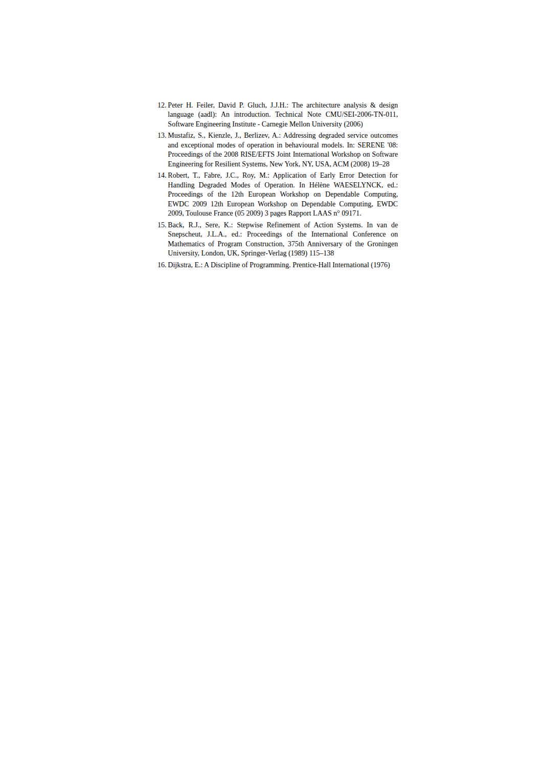12. Peter H. Feiler, David P. Gluch, J.J.H.: The architecture analysis & design language (aadl): An introduction. Technical Note CMU/SEI-2006-TN-011, Software Engineering Institute - Carnegie Mellon University (2006)
13. Mustafiz, S., Kienzle, J., Berlizev, A.: Addressing degraded service outcomes and exceptional modes of operation in behavioural models. In: SERENE '08: Proceedings of the 2008 RISE/EFTS Joint International Workshop on Software Engineering for Resilient Systems, New York, NY, USA, ACM (2008) 19–28
14. Robert, T., Fabre, J.C., Roy, M.: Application of Early Error Detection for Handling Degraded Modes of Operation. In Hélène WAESELYNCK, ed.: Proceedings of the 12th European Workshop on Dependable Computing, EWDC 2009 12th European Workshop on Dependable Computing, EWDC 2009, Toulouse France (05 2009) 3 pages Rapport LAAS n° 09171.
15. Back, R.J., Sere, K.: Stepwise Refinement of Action Systems. In van de Snepscheut, J.L.A., ed.: Proceedings of the International Conference on Mathematics of Program Construction, 375th Anniversary of the Groningen University, London, UK, Springer-Verlag (1989) 115–138
16. Dijkstra, E.: A Discipline of Programming. Prentice-Hall International (1976)